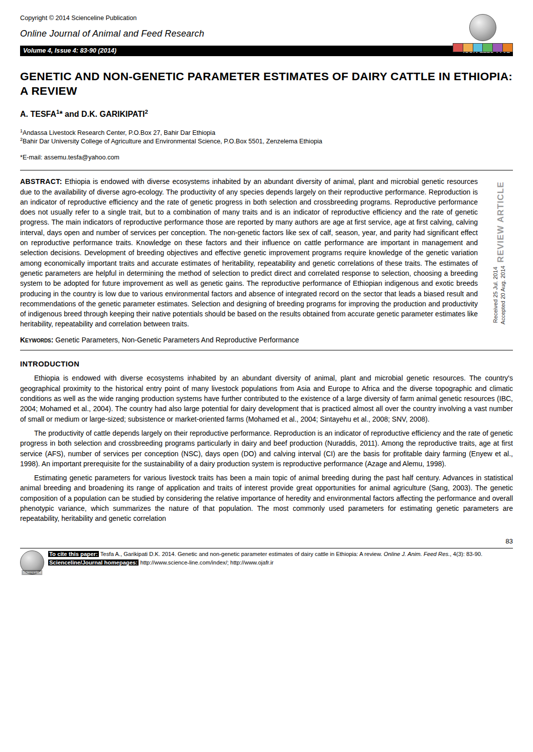Copyright © 2014 Scienceline Publication
Online Journal of Animal and Feed Research
Volume 4, Issue 4: 83-90 (2014) ISSN 2228-7701
GENETIC AND NON-GENETIC PARAMETER ESTIMATES OF DAIRY CATTLE IN ETHIOPIA: A REVIEW
A. TESFA1* and D.K. GARIKIPATI2
1Andassa Livestock Research Center, P.O.Box 27, Bahir Dar Ethiopia
2Bahir Dar University College of Agriculture and Environmental Science, P.O.Box 5501, Zenzelema Ethiopia
*E-mail: assemu.tesfa@yahoo.com
REVIEW ARTICLE Received 25 Jul. 2014
Accepted 20 Aug. 2014
ABSTRACT: Ethiopia is endowed with diverse ecosystems inhabited by an abundant diversity of animal, plant and microbial genetic resources due to the availability of diverse agro-ecology. The productivity of any species depends largely on their reproductive performance. Reproduction is an indicator of reproductive efficiency and the rate of genetic progress in both selection and crossbreeding programs. Reproductive performance does not usually refer to a single trait, but to a combination of many traits and is an indicator of reproductive efficiency and the rate of genetic progress. The main indicators of reproductive performance those are reported by many authors are age at first service, age at first calving, calving interval, days open and number of services per conception. The non-genetic factors like sex of calf, season, year, and parity had significant effect on reproductive performance traits. Knowledge on these factors and their influence on cattle performance are important in management and selection decisions. Development of breeding objectives and effective genetic improvement programs require knowledge of the genetic variation among economically important traits and accurate estimates of heritability, repeatability and genetic correlations of these traits. The estimates of genetic parameters are helpful in determining the method of selection to predict direct and correlated response to selection, choosing a breeding system to be adopted for future improvement as well as genetic gains. The reproductive performance of Ethiopian indigenous and exotic breeds producing in the country is low due to various environmental factors and absence of integrated record on the sector that leads a biased result and recommendations of the genetic parameter estimates. Selection and designing of breeding programs for improving the production and productivity of indigenous breed through keeping their native potentials should be based on the results obtained from accurate genetic parameter estimates like heritability, repeatability and correlation between traits.
Keywords: Genetic Parameters, Non-Genetic Parameters And Reproductive Performance
INTRODUCTION
Ethiopia is endowed with diverse ecosystems inhabited by an abundant diversity of animal, plant and microbial genetic resources. The country's geographical proximity to the historical entry point of many livestock populations from Asia and Europe to Africa and the diverse topographic and climatic conditions as well as the wide ranging production systems have further contributed to the existence of a large diversity of farm animal genetic resources (IBC, 2004; Mohamed et al., 2004). The country had also large potential for dairy development that is practiced almost all over the country involving a vast number of small or medium or large-sized; subsistence or market-oriented farms (Mohamed et al., 2004; Sintayehu et al., 2008; SNV, 2008).
The productivity of cattle depends largely on their reproductive performance. Reproduction is an indicator of reproductive efficiency and the rate of genetic progress in both selection and crossbreeding programs particularly in dairy and beef production (Nuraddis, 2011). Among the reproductive traits, age at first service (AFS), number of services per conception (NSC), days open (DO) and calving interval (CI) are the basis for profitable dairy farming (Enyew et al., 1998). An important prerequisite for the sustainability of a dairy production system is reproductive performance (Azage and Alemu, 1998).
Estimating genetic parameters for various livestock traits has been a main topic of animal breeding during the past half century. Advances in statistical animal breeding and broadening its range of application and traits of interest provide great opportunities for animal agriculture (Sang, 2003). The genetic composition of a population can be studied by considering the relative importance of heredity and environmental factors affecting the performance and overall phenotypic variance, which summarizes the nature of that population. The most commonly used parameters for estimating genetic parameters are repeatability, heritability and genetic correlation
83
Scienceline
To cite this paper: Tesfa A., Garikipati D.K. 2014. Genetic and non-genetic parameter estimates of dairy cattle in Ethiopia: A review. Online J. Anim. Feed Res., 4(3): 83-90.
Scienceline/Journal homepages: http://www.science-line.com/index/; http://www.ojafr.ir